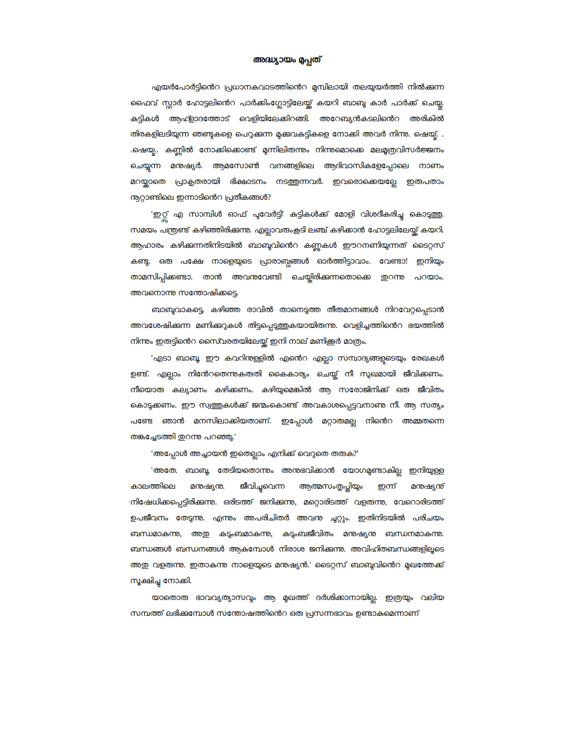അദ്ധ്യായം മുപ്പത്
എയർപോർട്ടിൻെറ പ്രധാനകവാടത്തിൻെറ മുമ്പിലായി തലയുയർത്തി നിൽക്കുന്ന ഫൈവ് സ്റ്റാർ ഹോട്ടലിൻെറ പാർക്കിംഗ്ലോട്ടിലേയ്ക്ക് കയറി ബാബു കാർ പാർക്ക് ചെയ്തു. കുട്ടികൾ ആഹ്ളാദത്തോട് വെളിയിലേക്കിറങ്ങി. അറേബ്യൻകടലിൻെറ അരികിൽ തിരകളിലടിയുന്ന ഞണ്ടുകളെ പെറുക്കുന്ന മുക്കുവകുട്ടികളെ നോക്കി അവർ നിന്നു. ഷെയ്മ്. . .ഷെയ്മ.. കണ്ണിൽ നോക്കിക്കൊണ്ട് മുന്നിലിരുന്നും നിന്നുമൊക്കെ മലമൂത്രവിസർജ്ജനം ചെയ്യുന്ന മനുഷ്യർ. ആമസോൺ വനങ്ങളിലെ ആദിവാസികളേപ്പോലെ നാണം മറയ്ക്കാതെ പ്രാകൃതരായി ഭിക്ഷാടനം നടത്തുന്നവർ. ഇവരൊക്കെയല്ലേ ഇരുപതാം നൂറ്റാണ്ടിലെ ഇന്നാടിൻെറ പ്രതീകങ്ങൾ?
'ഇറ്റ്സ് എ സാമ്പിൾ ഓഫ് പുവേർട്ടി' കുട്ടികൾക്ക് മോളി വിശദീകരിച്ചു കൊടുത്തു. സമയം പന്ത്രണ്ട് കഴിഞ്ഞിരിക്കുന്നു. എല്ലാവരുംകൂടി ലഞ്ച് കഴിക്കാൻ ഹോട്ടലിലേയ്ക്ക് കയറി. ആഹാരം കഴിക്കുന്നതിനിടയിൽ ബാബുവിൻെറ കണ്ണുകൾ ഈറനണിയുന്നത് ടൈറ്റസ് കണ്ടു. ഒരു പക്ഷേ നാളെയുടെ പ്രാരാബ്ധങ്ങൾ ഓർത്തിട്ടാവാം. വേണ്ടാ! ഇനിയും താമസിപ്പിക്കണ്ടാ. താൻ അവനുവേണ്ടി ചെയ്തിരിക്കുന്നതൊക്കെ തുറന്നു പറയാം. അവനൊന്നു സന്തോഷിക്കട്ടെ.
ബാബുവാകട്ടെ, കഴിഞ്ഞ രാവിൽ താനെടുത്ത തീരുമാനങ്ങൾ നിറവേറ്റപ്പെടാൻ അവശേഷിക്കുന്ന മണിക്കുറുകൾ തിട്ടപ്പെടുത്തുകയായിരുന്നു. വെളിച്ചത്തിൻെറ ഭയത്തിൽ നിന്നും ഇരുട്ടിൻെറ സൈ്വരതയിലേയ്ക്ക് ഇനി നാല് മണിക്കൂർ മാത്രം.
'എടാ ബാബു, ഈ കവറിനുള്ളിൽ എൻെറ എല്ലാ സമ്പാദ്യങ്ങളുടെയും രേഖകൾ ഉണ്ട്. എല്ലാം നിൻേറതെന്നുകരുതി കൈകാര്യം ചെയ്ത് നീ സുഖമായി ജീവിക്കണം. നീയൊരു കല്യാണം കഴിക്കണം. കഴിയുമെങ്കിൽ ആ സരോജിനിക്ക് ഒരു ജീവിതം കൊടുക്കണം. ഈ സ്വത്തുകൾക്ക് ജന്മംകൊണ്ട് അവകാശപ്പെട്ടവനാണു നീ. ആ സത്യം പണ്ടേ ഞാൻ മനസിലാക്കിയതാണ്. ഇപ്പോൾ മറ്റാരുമല്ല നിൻെറ അമ്മതന്നെ തങ്കച്ചേടത്തി തുറന്നു പറഞ്ഞു.'
'അപ്പോൾ അച്ചായൻ ഇതെല്ലാം എനിക്ക് വെറുതെ തരുക?'
'അതേ. ബാബു, തേടിയതൊന്നും അനുഭവിക്കാൻ യോഗമുണ്ടാകില്ല ഇനിയുള്ള കാലത്തിലെ മനുഷ്യനു. ജീവിച്ചുവെന്ന ആത്മസംതൃപ്തിയും ഇന്ന് മനുഷ്യനു് നിഷേധിക്കപ്പെട്ടിരിക്കുന്നു. ഒരിടത്ത് ജനിക്കുന്നു, മറ്റൊരിടത്ത് വളരുന്നു, വേറൊരിടത്ത് ഉപജീവനം തേടുന്നു. എന്നും അപരിചിതർ അവനു ചുറ്റും. ഇതിനിടയിൽ പരിചയം ബന്ധമാകുന്നു, അതു കുടുംബമാകുന്നു, കുടുംബജീവിതം മനുഷ്യനു ബന്ധനമാകുന്നു. ബന്ധങ്ങൾ ബന്ധനങ്ങൾ ആകുമ്പോൾ നിരാശ ജനിക്കുന്നു. അവിഹിതബന്ധങ്ങളിലൂടെ അതു വളരുന്നു. ഇതാകുന്നു നാളെയുടെ മനുഷ്യൻ.' ടൈറ്റസ് ബാബുവിൻെറ മുഖത്തേക്ക് സൂക്ഷിച്ചു നോക്കി.
യാതൊരു ഭാവവ്യത്യാസവും ആ മുഖത്ത് ദർശിക്കാനായില്ല. ഇത്രയും വലിയ സമ്പത്ത് ലഭിക്കുമ്പോൾ സന്തോഷത്തിൻെറ ഒരു പ്രസന്നഭാവം ഉണ്ടാകുമെന്നാണ്